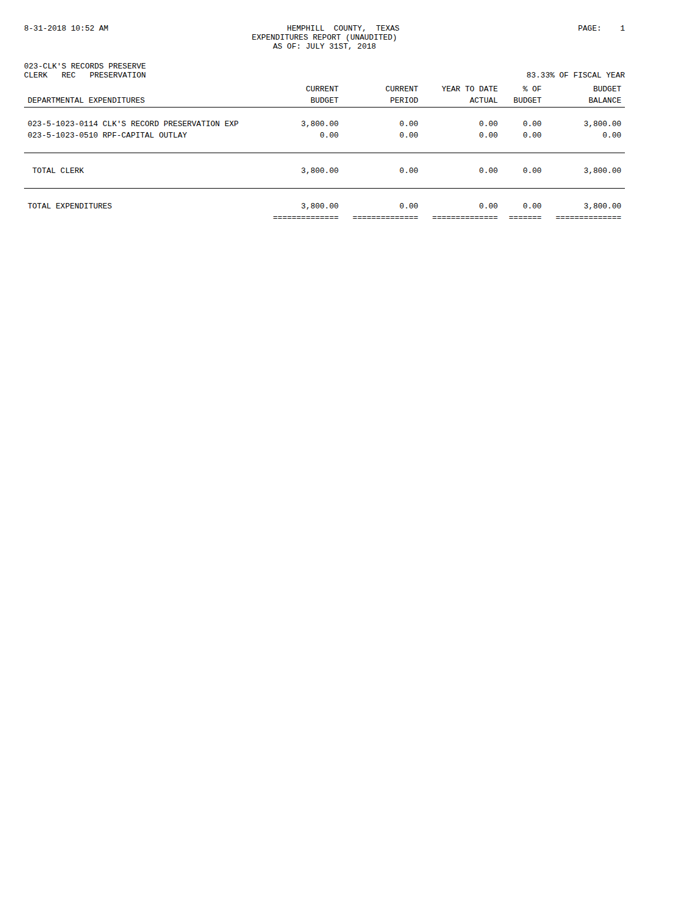8-31-2018 10:52 AM HEMPHILL COUNTY, TEXAS PAGE: 1
EXPENDITURES REPORT (UNAUDITED)
AS OF: JULY 31ST, 2018
023-CLK'S RECORDS PRESERVE
CLERK REC PRESERVATION 83.33% OF FISCAL YEAR
| | CURRENT | CURRENT | YEAR TO DATE | % OF | BUDGET |
| --- | --- | --- | --- | --- | --- |
| DEPARTMENTAL EXPENDITURES | BUDGET | PERIOD | ACTUAL | BUDGET | BALANCE |
| 023-5-1023-0114 CLK'S RECORD PRESERVATION EXP | 3,800.00 | 0.00 | 0.00 | 0.00 | 3,800.00 |
| 023-5-1023-0510 RPF-CAPITAL OUTLAY | 0.00 | 0.00 | 0.00 | 0.00 | 0.00 |
| TOTAL CLERK | 3,800.00 | 0.00 | 0.00 | 0.00 | 3,800.00 |
| TOTAL EXPENDITURES | 3,800.00 | 0.00 | 0.00 | 0.00 | 3,800.00 |
| | ============== | ============== | ============== | ======= | ============== |